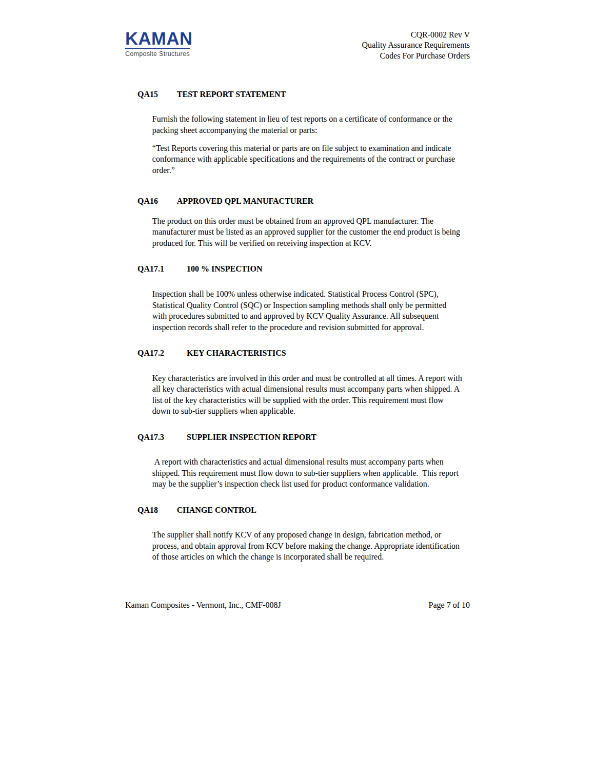KAMAN
Composite Structures
CQR-0002 Rev V
Quality Assurance Requirements
Codes For Purchase Orders
QA15
TEST REPORT STATEMENT
Furnish the following statement in lieu of test reports on a certificate of conformance or the packing sheet accompanying the material or parts:
“Test Reports covering this material or parts are on file subject to examination and indicate conformance with applicable specifications and the requirements of the contract or purchase order.”
QA16
APPROVED QPL MANUFACTURER
The product on this order must be obtained from an approved QPL manufacturer. The manufacturer must be listed as an approved supplier for the customer the end product is being produced for. This will be verified on receiving inspection at KCV.
QA17.1
100 % INSPECTION
Inspection shall be 100% unless otherwise indicated. Statistical Process Control (SPC), Statistical Quality Control (SQC) or Inspection sampling methods shall only be permitted with procedures submitted to and approved by KCV Quality Assurance. All subsequent inspection records shall refer to the procedure and revision submitted for approval.
QA17.2
KEY CHARACTERISTICS
Key characteristics are involved in this order and must be controlled at all times. A report with all key characteristics with actual dimensional results must accompany parts when shipped. A list of the key characteristics will be supplied with the order. This requirement must flow down to sub-tier suppliers when applicable.
QA17.3
SUPPLIER INSPECTION REPORT
A report with characteristics and actual dimensional results must accompany parts when shipped. This requirement must flow down to sub-tier suppliers when applicable. This report may be the supplier’s inspection check list used for product conformance validation.
QA18
CHANGE CONTROL
The supplier shall notify KCV of any proposed change in design, fabrication method, or process, and obtain approval from KCV before making the change. Appropriate identification of those articles on which the change is incorporated shall be required.
Kaman Composites - Vermont, Inc., CMF-008J
Page 7 of 10